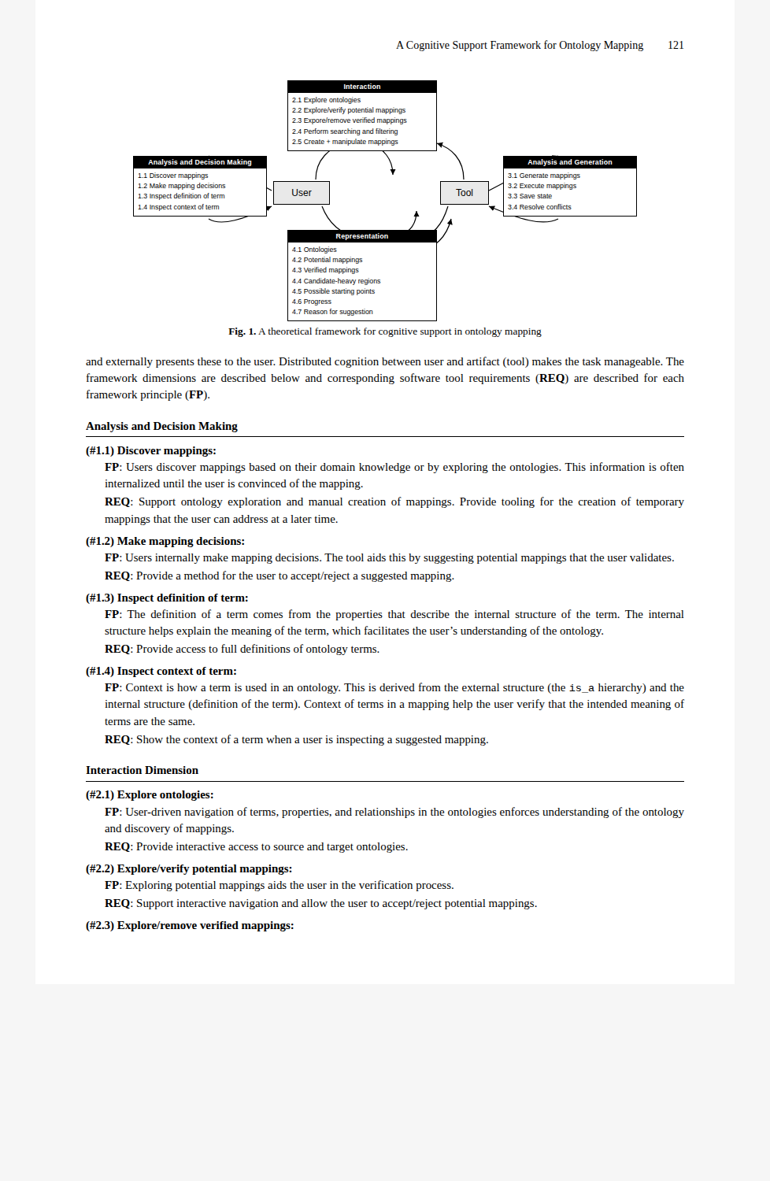A Cognitive Support Framework for Ontology Mapping 121
Interaction
2.1 Explore ontologies
2.2 Explore/verify potential mappings
2.3 Expore/remove verified mappings
2.4 Perform searching and filtering
2.5 Create + manipulate mappings
Analysis and Decision Making
1.1 Discover mappings
1.2 Make mapping decisions
1.3 Inspect definition of term
1.4 Inspect context of term
Analysis and Generation
3.1 Generate mappings
3.2 Execute mappings
3.3 Save state
3.4 Resolve conflicts
Representation
4.1 Ontologies
4.2 Potential mappings
4.3 Verified mappings
4.4 Candidate-heavy regions
4.5 Possible starting points
4.6 Progress
4.7 Reason for suggestion
User
Tool
Fig. 1. A theoretical framework for cognitive support in ontology mapping
and externally presents these to the user. Distributed cognition between user and artifact (tool) makes the task manageable. The framework dimensions are described below and corresponding software tool requirements (REQ) are described for each framework principle (FP).
Analysis and Decision Making
(#1.1) Discover mappings:
FP: Users discover mappings based on their domain knowledge or by exploring the ontologies. This information is often internalized until the user is convinced of the mapping.
REQ: Support ontology exploration and manual creation of mappings. Provide tooling for the creation of temporary mappings that the user can address at a later time.
(#1.2) Make mapping decisions:
FP: Users internally make mapping decisions. The tool aids this by suggesting potential mappings that the user validates.
REQ: Provide a method for the user to accept/reject a suggested mapping.
(#1.3) Inspect definition of term:
FP: The definition of a term comes from the properties that describe the internal structure of the term. The internal structure helps explain the meaning of the term, which facilitates the user’s understanding of the ontology.
REQ: Provide access to full definitions of ontology terms.
(#1.4) Inspect context of term:
FP: Context is how a term is used in an ontology. This is derived from the external structure (the is_a hierarchy) and the internal structure (definition of the term). Context of terms in a mapping help the user verify that the intended meaning of terms are the same.
REQ: Show the context of a term when a user is inspecting a suggested mapping.
Interaction Dimension
(#2.1) Explore ontologies:
FP: User-driven navigation of terms, properties, and relationships in the ontologies enforces understanding of the ontology and discovery of mappings.
REQ: Provide interactive access to source and target ontologies.
(#2.2) Explore/verify potential mappings:
FP: Exploring potential mappings aids the user in the verification process.
REQ: Support interactive navigation and allow the user to accept/reject potential mappings.
(#2.3) Explore/remove verified mappings: